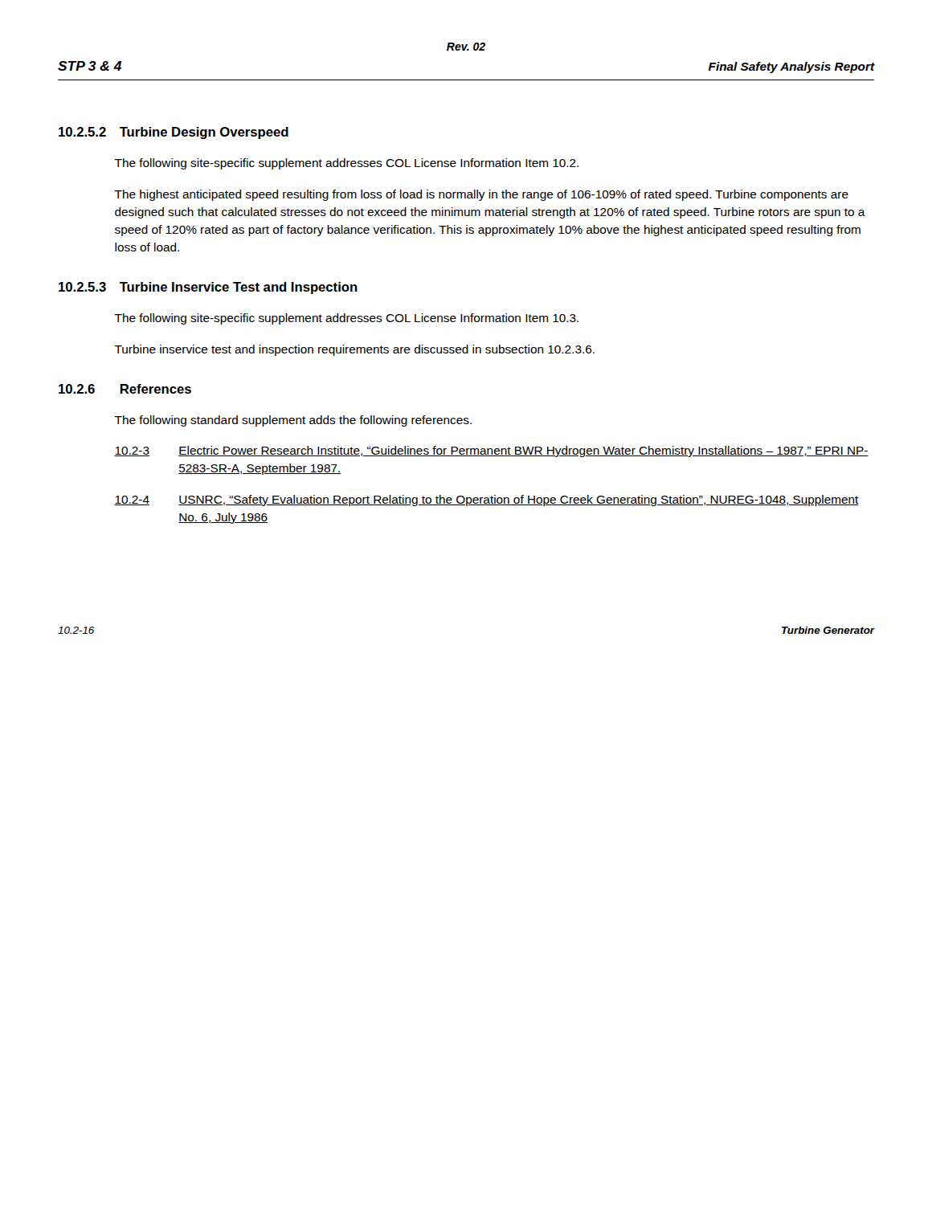Rev. 02
STP 3 & 4 Final Safety Analysis Report
10.2.5.2 Turbine Design Overspeed
The following site-specific supplement addresses COL License Information Item 10.2.
The highest anticipated speed resulting from loss of load is normally in the range of 106-109% of rated speed. Turbine components are designed such that calculated stresses do not exceed the minimum material strength at 120% of rated speed. Turbine rotors are spun to a speed of 120% rated as part of factory balance verification. This is approximately 10% above the highest anticipated speed resulting from loss of load.
10.2.5.3 Turbine Inservice Test and Inspection
The following site-specific supplement addresses COL License Information Item 10.3.
Turbine inservice test and inspection requirements are discussed in subsection 10.2.3.6.
10.2.6 References
The following standard supplement adds the following references.
10.2-3 Electric Power Research Institute, “Guidelines for Permanent BWR Hydrogen Water Chemistry Installations – 1987,” EPRI NP-5283-SR-A, September 1987.
10.2-4 USNRC, “Safety Evaluation Report Relating to the Operation of Hope Creek Generating Station”, NUREG-1048, Supplement No. 6, July 1986
10.2-16 Turbine Generator